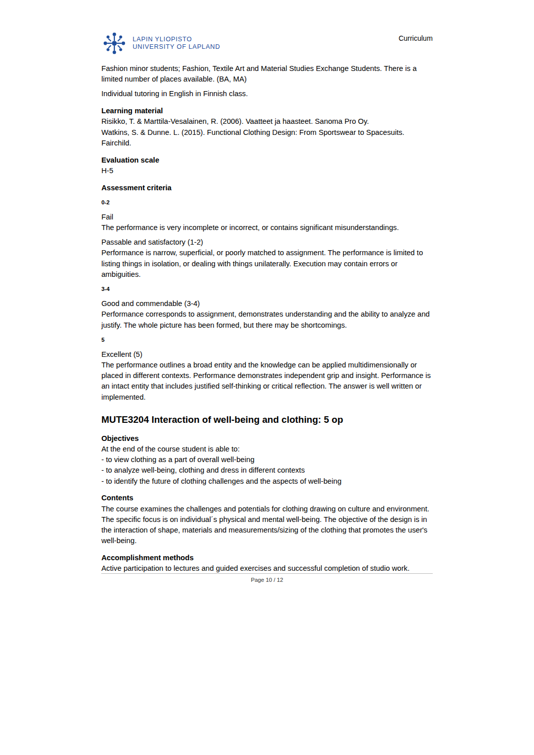Lapin Yliopisto University of Lapland
Curriculum
Fashion minor students; Fashion, Textile Art and Material Studies Exchange Students. There is a limited number of places available. (BA, MA)
Individual tutoring in English in Finnish class.
Learning material
Risikko, T. & Marttila-Vesalainen, R. (2006). Vaatteet ja haasteet. Sanoma Pro Oy.
Watkins, S. & Dunne. L. (2015). Functional Clothing Design: From Sportswear to Spacesuits. Fairchild.
Evaluation scale
H-5
Assessment criteria
0-2
Fail
The performance is very incomplete or incorrect, or contains significant misunderstandings.
Passable and satisfactory (1-2)
Performance is narrow, superficial, or poorly matched to assignment. The performance is limited to listing things in isolation, or dealing with things unilaterally. Execution may contain errors or ambiguities.
3-4
Good and commendable (3-4)
Performance corresponds to assignment, demonstrates understanding and the ability to analyze and justify. The whole picture has been formed, but there may be shortcomings.
5
Excellent (5)
The performance outlines a broad entity and the knowledge can be applied multidimensionally or placed in different contexts. Performance demonstrates independent grip and insight. Performance is an intact entity that includes justified self-thinking or critical reflection. The answer is well written or implemented.
MUTE3204 Interaction of well-being and clothing: 5 op
Objectives
At the end of the course student is able to:
- to view clothing as a part of overall well-being
- to analyze well-being, clothing and dress in different contexts
- to identify the future of clothing challenges and the aspects of well-being
Contents
The course examines the challenges and potentials for clothing drawing on culture and environment. The specific focus is on individual´s physical and mental well-being. The objective of the design is in the interaction of shape, materials and measurements/sizing of the clothing that promotes the user's well-being.
Accomplishment methods
Active participation to lectures and guided exercises and successful completion of studio work.
Page 10 / 12